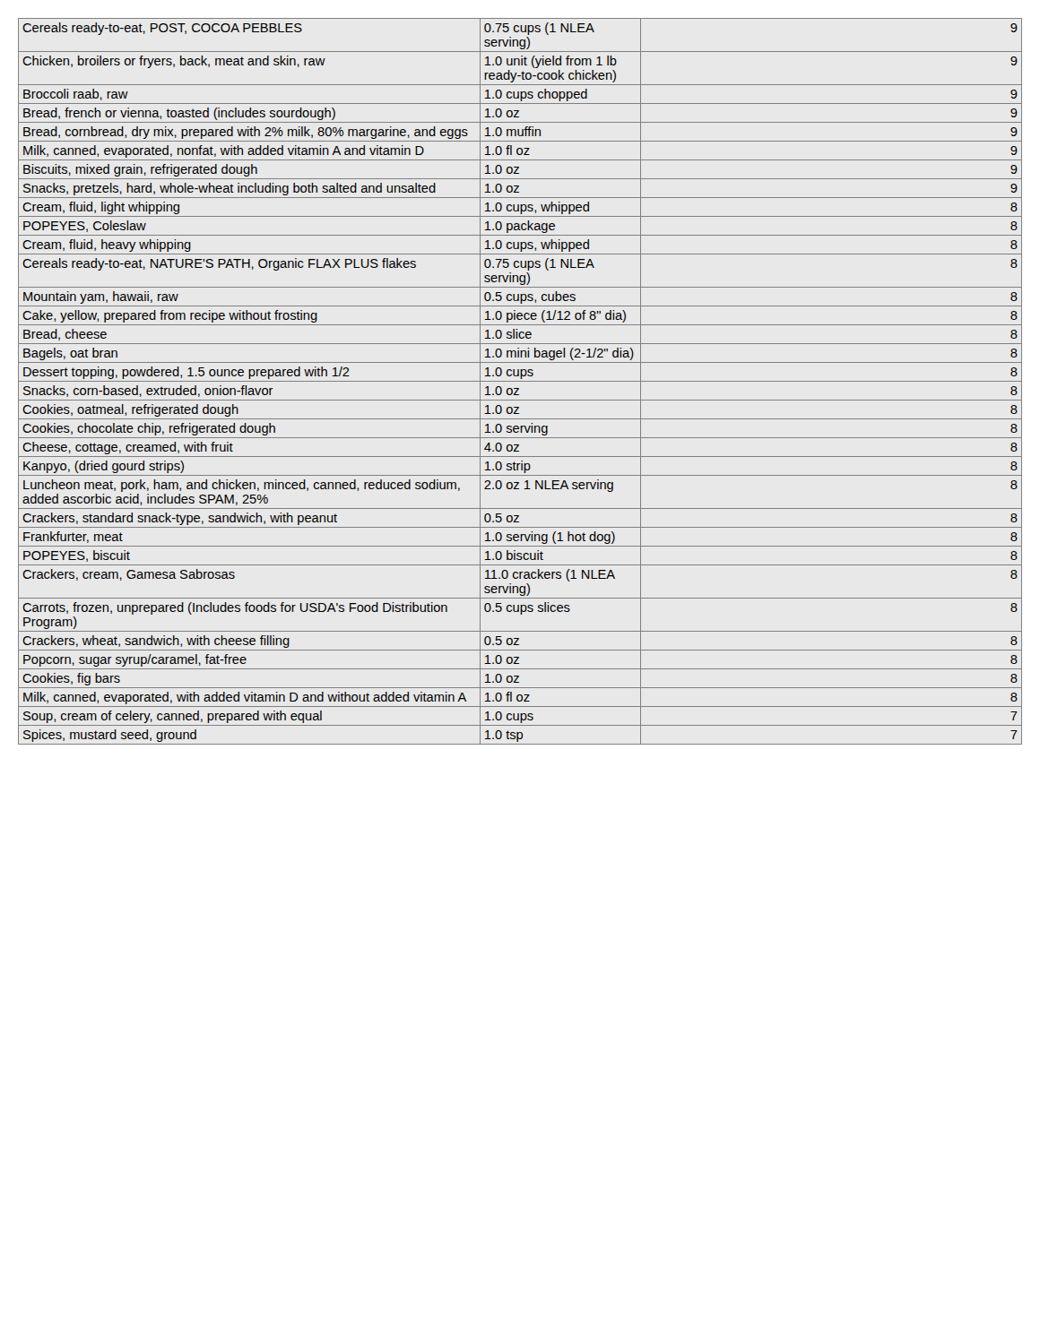| Cereals ready-to-eat, POST, COCOA PEBBLES | 0.75 cups (1 NLEA serving) | 9 |
| Chicken, broilers or fryers, back, meat and skin, raw | 1.0 unit (yield from 1 lb ready-to-cook chicken) | 9 |
| Broccoli raab, raw | 1.0 cups chopped | 9 |
| Bread, french or vienna, toasted (includes sourdough) | 1.0 oz | 9 |
| Bread, cornbread, dry mix, prepared with 2% milk, 80% margarine, and eggs | 1.0 muffin | 9 |
| Milk, canned, evaporated, nonfat, with added vitamin A and vitamin D | 1.0 fl oz | 9 |
| Biscuits, mixed grain, refrigerated dough | 1.0 oz | 9 |
| Snacks, pretzels, hard, whole-wheat including both salted and unsalted | 1.0 oz | 9 |
| Cream, fluid, light whipping | 1.0 cups, whipped | 8 |
| POPEYES, Coleslaw | 1.0 package | 8 |
| Cream, fluid, heavy whipping | 1.0 cups, whipped | 8 |
| Cereals ready-to-eat, NATURE'S PATH, Organic FLAX PLUS flakes | 0.75 cups (1 NLEA serving) | 8 |
| Mountain yam, hawaii, raw | 0.5 cups, cubes | 8 |
| Cake, yellow, prepared from recipe without frosting | 1.0 piece (1/12 of 8" dia) | 8 |
| Bread, cheese | 1.0 slice | 8 |
| Bagels, oat bran | 1.0 mini bagel (2-1/2" dia) | 8 |
| Dessert topping, powdered, 1.5 ounce prepared with 1/2 | 1.0 cups | 8 |
| Snacks, corn-based, extruded, onion-flavor | 1.0 oz | 8 |
| Cookies, oatmeal, refrigerated dough | 1.0 oz | 8 |
| Cookies, chocolate chip, refrigerated dough | 1.0 serving | 8 |
| Cheese, cottage, creamed, with fruit | 4.0 oz | 8 |
| Kanpyo, (dried gourd strips) | 1.0 strip | 8 |
| Luncheon meat, pork, ham, and chicken, minced, canned, reduced sodium, added ascorbic acid, includes SPAM, 25% | 2.0 oz 1 NLEA serving | 8 |
| Crackers, standard snack-type, sandwich, with peanut | 0.5 oz | 8 |
| Frankfurter, meat | 1.0 serving (1 hot dog) | 8 |
| POPEYES, biscuit | 1.0 biscuit | 8 |
| Crackers, cream, Gamesa Sabrosas | 11.0 crackers (1 NLEA serving) | 8 |
| Carrots, frozen, unprepared (Includes foods for USDA's Food Distribution Program) | 0.5 cups slices | 8 |
| Crackers, wheat, sandwich, with cheese filling | 0.5 oz | 8 |
| Popcorn, sugar syrup/caramel, fat-free | 1.0 oz | 8 |
| Cookies, fig bars | 1.0 oz | 8 |
| Milk, canned, evaporated, with added vitamin D and without added vitamin A | 1.0 fl oz | 8 |
| Soup, cream of celery, canned, prepared with equal | 1.0 cups | 7 |
| Spices, mustard seed, ground | 1.0 tsp | 7 |